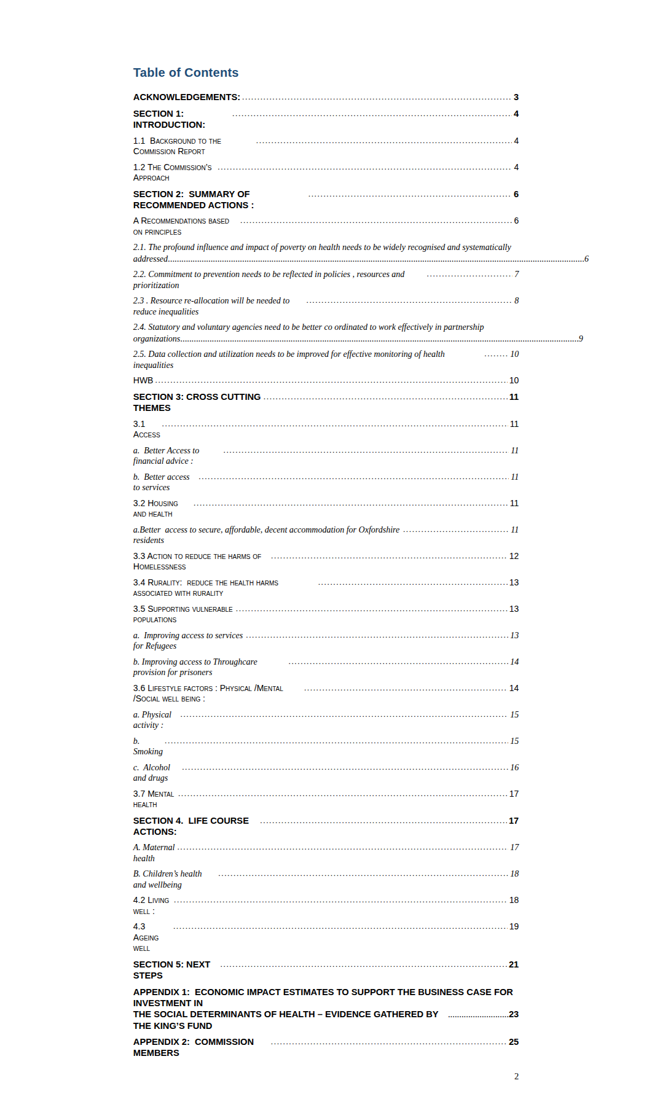Table of Contents
Acknowledgements: .................................................................................................................................................. 3
Section 1: Introduction: ......................................................................................................................... 4
1.1 Background to the Commission Report ................................................................................................................. 4
1.2 The Commission’s Approach ......................................................................................................................................... 4
Section 2: Summary of Recommended Actions : ............................................................................................. 6
A Recommendations based on principles ............................................................................................................................. 6
2.1. The profound influence and impact of poverty on health needs to be widely recognised and systematically
addressed ......................................................................................................................................................................................... 6
2.2. Commitment to prevention needs to be reflected in policies , resources and prioritization ............................... 7
2.3 . Resource re-allocation will be needed to reduce inequalities ......................................................................................... 8
2.4. Statutory and voluntary agencies need to be better co ordinated to work effectively in partnership
organizations ................................................................................................................................................................................. 9
2.5. Data collection and utilization needs to be improved for effective monitoring of health inequalities ........ 10
HWB ......................................................................................................................................................................................................... 10
Section 3: Cross Cutting Themes ......................................................................................................... 11
3.1 Access ......................................................................................................................................................................................... 11
a. Better Access to financial advice : ......................................................................................................................................... 11
b. Better access to services ......................................................................................................................................................... 11
3.2 Housing and health ......................................................................................................................................................... 11
a.Better access to secure, affordable, decent accommodation for Oxfordshire residents ....................................... 11
3.3 Action to reduce the harms of Homelessness ......................................................................................................... 12
3.4 Rurality: reduce the health harms associated with rurality ................................................................................. 13
3.5 Supporting vulnerable populations ................................................................................................................................. 13
a. Improving access to services for Refugees ......................................................................................................................... 13
b. Improving access to Throughcare provision for prisoners ................................................................................................. 14
3.6 Lifestyle factors : Physical /Mental /Social well being : ......................................................................................... 14
a. Physical activity : ......................................................................................................................................................................... 15
b. Smoking ......................................................................................................................................................................................... 15
c. Alcohol and drugs ......................................................................................................................................................................... 16
3.7 Mental health ......................................................................................................................................................................... 17
Section 4. Life Course Actions: ......................................................................................................... 17
A. Maternal health ......................................................................................................................................................................... 17
B. Children’s health and wellbeing ......................................................................................................................................... 18
4.2 Living well : ......................................................................................................................................................................... 18
4.3 Ageing well ......................................................................................................................................................................... 19
Section 5: Next Steps ......................................................................................................................... 21
Appendix 1: Economic impact estimates to support the business case for investment in
the social determinants of health – evidence gathered by the King’s Fund ........................... 23
Appendix 2: Commission Members ................................................................................................. 25
2